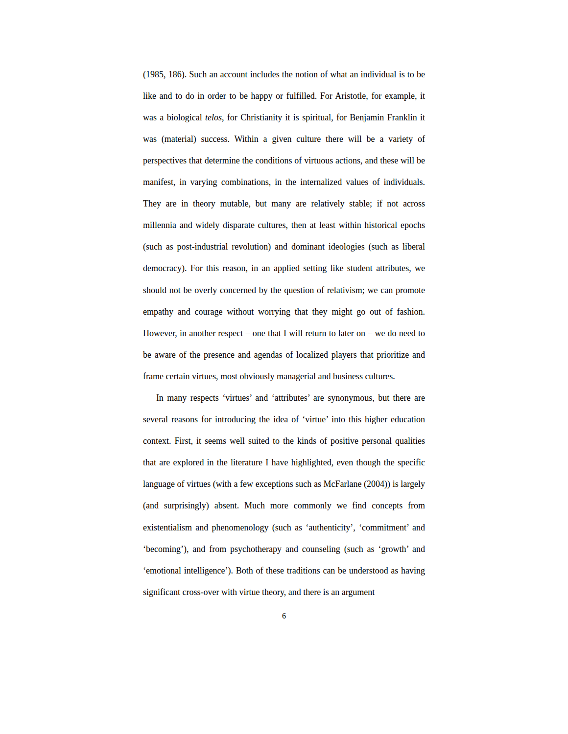(1985, 186). Such an account includes the notion of what an individual is to be like and to do in order to be happy or fulfilled. For Aristotle, for example, it was a biological telos, for Christianity it is spiritual, for Benjamin Franklin it was (material) success. Within a given culture there will be a variety of perspectives that determine the conditions of virtuous actions, and these will be manifest, in varying combinations, in the internalized values of individuals. They are in theory mutable, but many are relatively stable; if not across millennia and widely disparate cultures, then at least within historical epochs (such as post-industrial revolution) and dominant ideologies (such as liberal democracy). For this reason, in an applied setting like student attributes, we should not be overly concerned by the question of relativism; we can promote empathy and courage without worrying that they might go out of fashion. However, in another respect – one that I will return to later on – we do need to be aware of the presence and agendas of localized players that prioritize and frame certain virtues, most obviously managerial and business cultures.
In many respects ‘virtues’ and ‘attributes’ are synonymous, but there are several reasons for introducing the idea of ‘virtue’ into this higher education context. First, it seems well suited to the kinds of positive personal qualities that are explored in the literature I have highlighted, even though the specific language of virtues (with a few exceptions such as McFarlane (2004)) is largely (and surprisingly) absent. Much more commonly we find concepts from existentialism and phenomenology (such as ‘authenticity’, ‘commitment’ and ‘becoming’), and from psychotherapy and counseling (such as ‘growth’ and ‘emotional intelligence’). Both of these traditions can be understood as having significant cross-over with virtue theory, and there is an argument
6